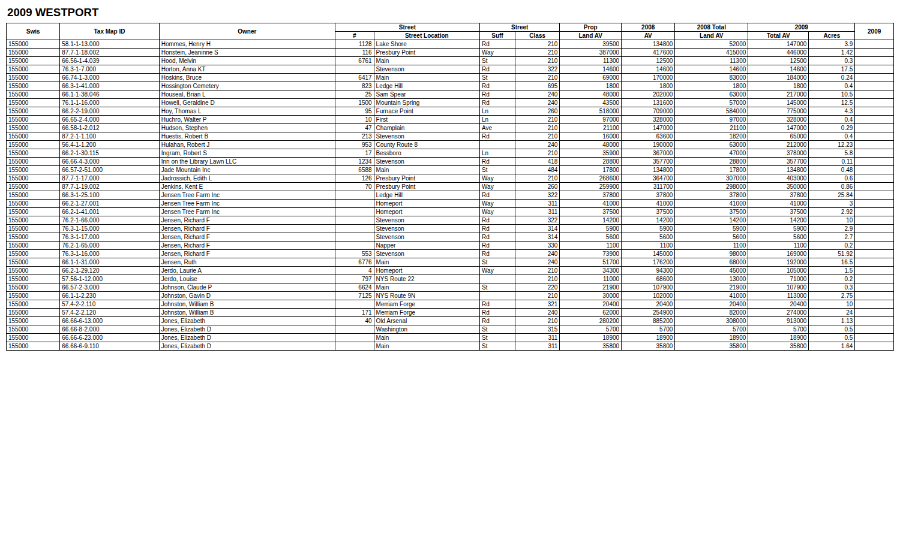2009 WESTPORT
| Swis | Tax Map ID | Owner | Street | Street | Prop | 2008 | 2008 Total | 2009 | 2009 |
| --- | --- | --- | --- | --- | --- | --- | --- | --- | --- |
| # | Street Location | Suff | Class | Land AV | AV | Land AV | Total AV | Acres |
| 155000 | 58.1-1-13.000 | Hommes, Henry H | 1128 | Lake Shore | Rd | 210 | 39500 | 134800 | 52000 | 147000 | 3.9 | |
| 155000 | 87.7-1-18.002 | Honstein, Jeaninne S | 116 | Presbury Point | Way | 210 | 387000 | 417600 | 415000 | 446000 | 1.42 | |
| 155000 | 66.56-1-4.039 | Hood, Melvin | 6761 | Main | St | 210 | 11300 | 12500 | 11300 | 12500 | 0.3 | |
| 155000 | 76.3-1-7.000 | Horton, Anna KT | | Stevenson | Rd | 322 | 14600 | 14600 | 14600 | 14600 | 17.5 | |
| 155000 | 66.74-1-3.000 | Hoskins, Bruce | 6417 | Main | St | 210 | 69000 | 170000 | 83000 | 184000 | 0.24 | |
| 155000 | 66.3-1-41.000 | Hossington Cemetery | 823 | Ledge Hill | Rd | 695 | 1800 | 1800 | 1800 | 1800 | 0.4 | |
| 155000 | 66.1-1-38.046 | Houseal, Brian L | 25 | Sam Spear | Rd | 240 | 48000 | 202000 | 63000 | 217000 | 10.5 | |
| 155000 | 76.1-1-16.000 | Howell, Geraldine D | 1500 | Mountain Spring | Rd | 240 | 43500 | 131600 | 57000 | 145000 | 12.5 | |
| 155000 | 66.2-2-19.000 | Hoy, Thomas L | 95 | Furnace Point | Ln | 260 | 518000 | 709000 | 584000 | 775000 | 4.3 | |
| 155000 | 66.65-2-4.000 | Huchro, Walter P | 10 | First | Ln | 210 | 97000 | 328000 | 97000 | 328000 | 0.4 | |
| 155000 | 66.58-1-2.012 | Hudson, Stephen | 47 | Champlain | Ave | 210 | 21100 | 147000 | 21100 | 147000 | 0.29 | |
| 155000 | 87.2-1-1.100 | Huestis, Robert B | 213 | Stevenson | Rd | 210 | 16000 | 63600 | 18200 | 65000 | 0.4 | |
| 155000 | 56.4-1-1.200 | Hulahan, Robert J | 953 | County Route 8 | | 240 | 48000 | 190000 | 63000 | 212000 | 12.23 | |
| 155000 | 66.2-1-30.115 | Ingram, Robert S | 17 | Bessboro | Ln | 210 | 35900 | 367000 | 47000 | 378000 | 5.8 | |
| 155000 | 66.66-4-3.000 | Inn on the Library Lawn LLC | 1234 | Stevenson | Rd | 418 | 28800 | 357700 | 28800 | 357700 | 0.11 | |
| 155000 | 66.57-2-51.000 | Jade Mountain Inc | 6588 | Main | St | 484 | 17800 | 134800 | 17800 | 134800 | 0.48 | |
| 155000 | 87.7-1-17.000 | Jadrossich, Edith L | 126 | Presbury Point | Way | 210 | 268600 | 364700 | 307000 | 403000 | 0.6 | |
| 155000 | 87.7-1-19.002 | Jenkins, Kent E | 70 | Presbury Point | Way | 260 | 259900 | 311700 | 298000 | 350000 | 0.86 | |
| 155000 | 66.3-1-25.100 | Jensen Tree Farm Inc | | Ledge Hill | Rd | 322 | 37800 | 37800 | 37800 | 37800 | 25.84 | |
| 155000 | 66.2-1-27.001 | Jensen Tree Farm Inc | | Homeport | Way | 311 | 41000 | 41000 | 41000 | 41000 | 3 | |
| 155000 | 66.2-1-41.001 | Jensen Tree Farm Inc | | Homeport | Way | 311 | 37500 | 37500 | 37500 | 37500 | 2.92 | |
| 155000 | 76.2-1-66.000 | Jensen, Richard F | | Stevenson | Rd | 322 | 14200 | 14200 | 14200 | 14200 | 10 | |
| 155000 | 76.3-1-15.000 | Jensen, Richard F | | Stevenson | Rd | 314 | 5900 | 5900 | 5900 | 5900 | 2.9 | |
| 155000 | 76.3-1-17.000 | Jensen, Richard F | | Stevenson | Rd | 314 | 5600 | 5600 | 5600 | 5600 | 2.7 | |
| 155000 | 76.2-1-65.000 | Jensen, Richard F | | Napper | Rd | 330 | 1100 | 1100 | 1100 | 1100 | 0.2 | |
| 155000 | 76.3-1-16.000 | Jensen, Richard F | 553 | Stevenson | Rd | 240 | 73900 | 145000 | 98000 | 169000 | 51.92 | |
| 155000 | 66.1-1-31.000 | Jensen, Ruth | 6776 | Main | St | 240 | 51700 | 176200 | 68000 | 192000 | 16.5 | |
| 155000 | 66.2-1-29.120 | Jerdo, Laurie A | 4 | Homeport | Way | 210 | 34300 | 94300 | 45000 | 105000 | 1.5 | |
| 155000 | 57.56-1-12.000 | Jerdo, Louise | 797 | NYS Route 22 | | 210 | 11000 | 68600 | 13000 | 71000 | 0.2 | |
| 155000 | 66.57-2-3.000 | Johnson, Claude P | 6624 | Main | St | 220 | 21900 | 107900 | 21900 | 107900 | 0.3 | |
| 155000 | 66.1-1-2.230 | Johnston, Gavin D | 7125 | NYS Route 9N | | 210 | 30000 | 102000 | 41000 | 113000 | 2.75 | |
| 155000 | 57.4-2-2.110 | Johnston, William B | | Merriam Forge | Rd | 321 | 20400 | 20400 | 20400 | 20400 | 10 | |
| 155000 | 57.4-2-2.120 | Johnston, William B | 171 | Merriam Forge | Rd | 240 | 62000 | 254900 | 82000 | 274000 | 24 | |
| 155000 | 66.66-6-13.000 | Jones, Elizabeth | 40 | Old Arsenal | Rd | 210 | 280200 | 885200 | 308000 | 913000 | 1.13 | |
| 155000 | 66.66-8-2.000 | Jones, Elizabeth D | | Washington | St | 315 | 5700 | 5700 | 5700 | 5700 | 0.5 | |
| 155000 | 66.66-6-23.000 | Jones, Elizabeth D | | Main | St | 311 | 18900 | 18900 | 18900 | 18900 | 0.5 | |
| 155000 | 66.66-6-9.110 | Jones, Elizabeth D | | Main | St | 311 | 35800 | 35800 | 35800 | 35800 | 1.64 | |